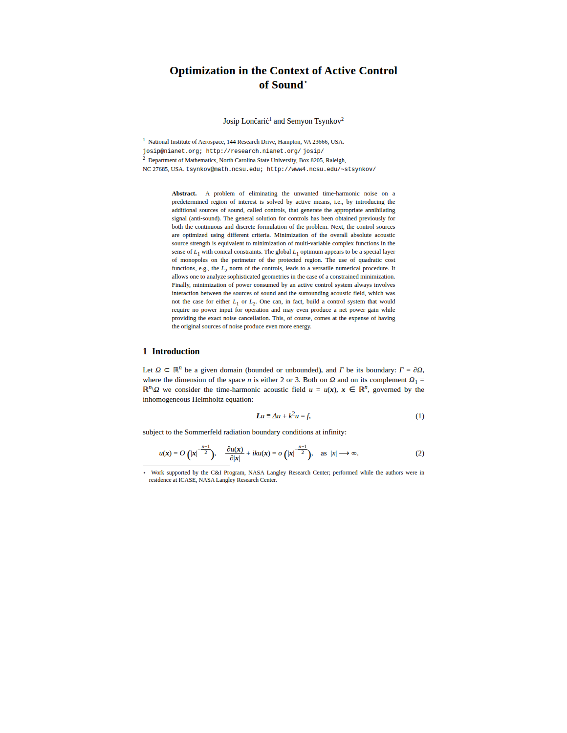Optimization in the Context of Active Control
of Sound⋆
Josip Lončarić1 and Semyon Tsynkov2
1 National Institute of Aerospace, 144 Research Drive, Hampton, VA 23666, USA.
josip@nianet.org; http://research.nianet.org/ josip/
2 Department of Mathematics, North Carolina State University, Box 8205, Raleigh,
NC 27685, USA. tsynkov@math.ncsu.edu; http://www4.ncsu.edu/~stsynkov/
Abstract. A problem of eliminating the unwanted time-harmonic noise on a predetermined region of interest is solved by active means, i.e., by introducing the additional sources of sound, called controls, that generate the appropriate annihilating signal (anti-sound). The general solution for controls has been obtained previously for both the continuous and discrete formulation of the problem. Next, the control sources are optimized using different criteria. Minimization of the overall absolute acoustic source strength is equivalent to minimization of multi-variable complex functions in the sense of L1 with conical constraints. The global L1 optimum appears to be a special layer of monopoles on the perimeter of the protected region. The use of quadratic cost functions, e.g., the L2 norm of the controls, leads to a versatile numerical procedure. It allows one to analyze sophisticated geometries in the case of a constrained minimization. Finally, minimization of power consumed by an active control system always involves interaction between the sources of sound and the surrounding acoustic field, which was not the case for either L1 or L2. One can, in fact, build a control system that would require no power input for operation and may even produce a net power gain while providing the exact noise cancellation. This, of course, comes at the expense of having the original sources of noise produce even more energy.
1 Introduction
Let Ω ⊂ ℝn be a given domain (bounded or unbounded), and Γ be its boundary: Γ = ∂Ω, where the dimension of the space n is either 2 or 3. Both on Ω and on its complement Ω1 = ℝn\Ω we consider the time-harmonic acoustic field u = u(x), x ∈ ℝn, governed by the inhomogeneous Helmholtz equation:
Lu ≡ Δu + k2u = f, (1)
subject to the Sommerfeld radiation boundary conditions at infinity:
u(x) = O (|x|−n−12), ∂u(x)∂|x| + iku(x) = o (|x|−n−12), as |x| ⟶ ∞. (2)
⋆ Work supported by the C&I Program, NASA Langley Research Center; performed while the authors were in residence at ICASE, NASA Langley Research Center.